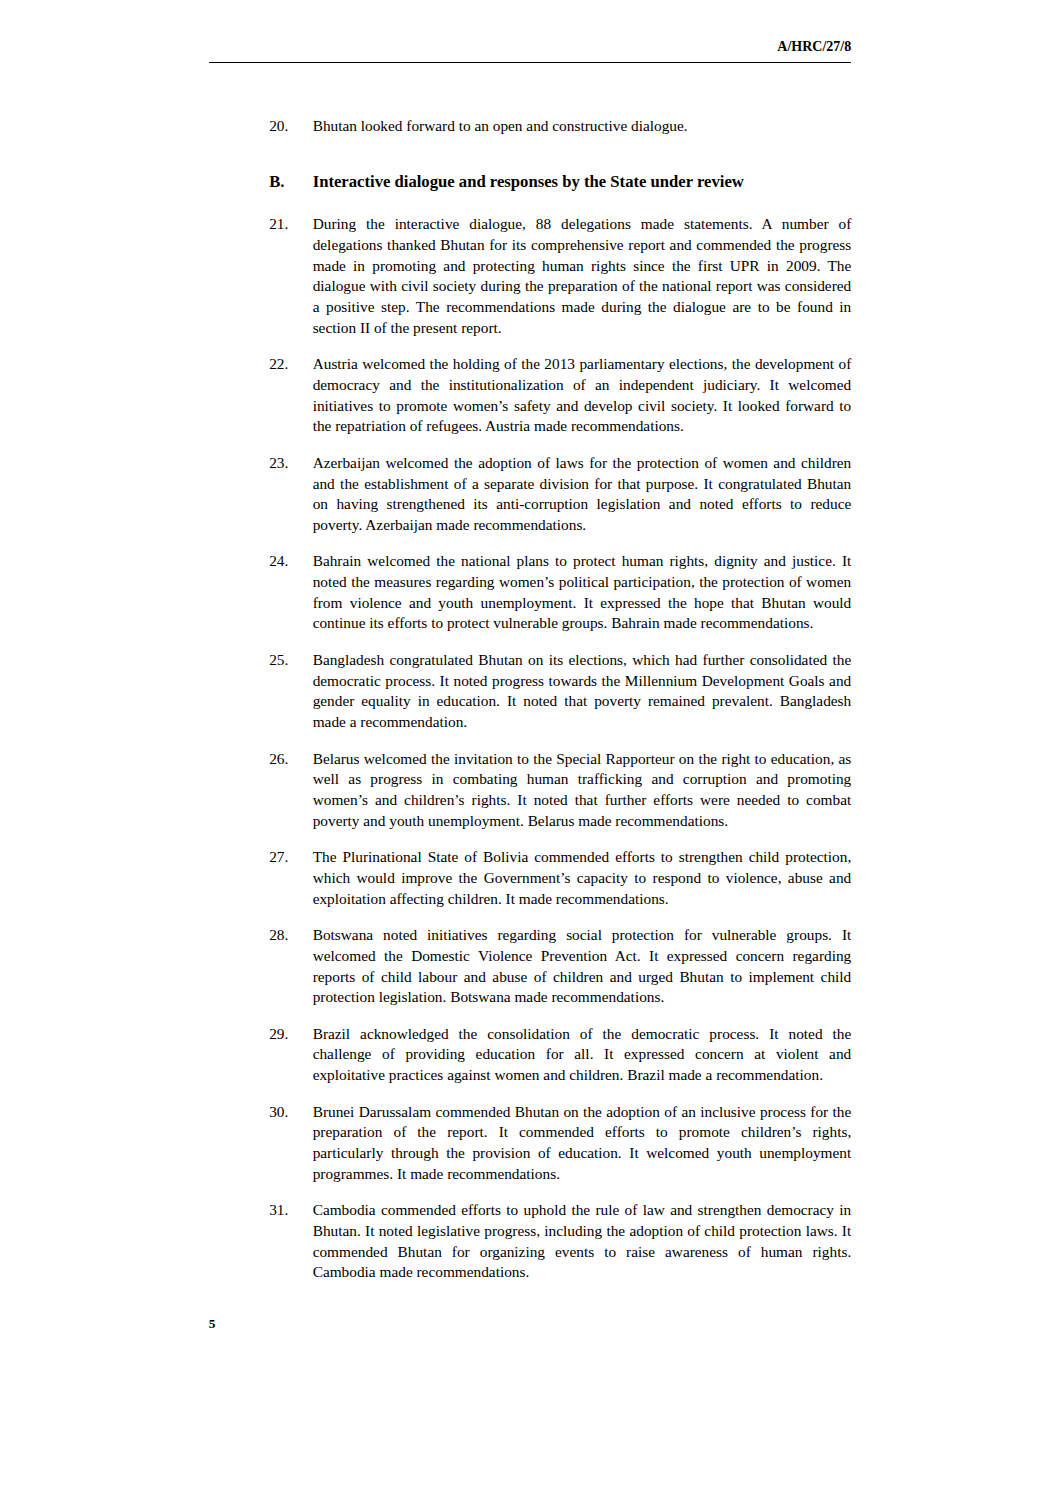A/HRC/27/8
20. Bhutan looked forward to an open and constructive dialogue.
B. Interactive dialogue and responses by the State under review
21. During the interactive dialogue, 88 delegations made statements. A number of delegations thanked Bhutan for its comprehensive report and commended the progress made in promoting and protecting human rights since the first UPR in 2009. The dialogue with civil society during the preparation of the national report was considered a positive step. The recommendations made during the dialogue are to be found in section II of the present report.
22. Austria welcomed the holding of the 2013 parliamentary elections, the development of democracy and the institutionalization of an independent judiciary. It welcomed initiatives to promote women’s safety and develop civil society. It looked forward to the repatriation of refugees. Austria made recommendations.
23. Azerbaijan welcomed the adoption of laws for the protection of women and children and the establishment of a separate division for that purpose. It congratulated Bhutan on having strengthened its anti-corruption legislation and noted efforts to reduce poverty. Azerbaijan made recommendations.
24. Bahrain welcomed the national plans to protect human rights, dignity and justice. It noted the measures regarding women’s political participation, the protection of women from violence and youth unemployment. It expressed the hope that Bhutan would continue its efforts to protect vulnerable groups. Bahrain made recommendations.
25. Bangladesh congratulated Bhutan on its elections, which had further consolidated the democratic process. It noted progress towards the Millennium Development Goals and gender equality in education. It noted that poverty remained prevalent. Bangladesh made a recommendation.
26. Belarus welcomed the invitation to the Special Rapporteur on the right to education, as well as progress in combating human trafficking and corruption and promoting women’s and children’s rights. It noted that further efforts were needed to combat poverty and youth unemployment. Belarus made recommendations.
27. The Plurinational State of Bolivia commended efforts to strengthen child protection, which would improve the Government’s capacity to respond to violence, abuse and exploitation affecting children. It made recommendations.
28. Botswana noted initiatives regarding social protection for vulnerable groups. It welcomed the Domestic Violence Prevention Act. It expressed concern regarding reports of child labour and abuse of children and urged Bhutan to implement child protection legislation. Botswana made recommendations.
29. Brazil acknowledged the consolidation of the democratic process. It noted the challenge of providing education for all. It expressed concern at violent and exploitative practices against women and children. Brazil made a recommendation.
30. Brunei Darussalam commended Bhutan on the adoption of an inclusive process for the preparation of the report. It commended efforts to promote children’s rights, particularly through the provision of education. It welcomed youth unemployment programmes. It made recommendations.
31. Cambodia commended efforts to uphold the rule of law and strengthen democracy in Bhutan. It noted legislative progress, including the adoption of child protection laws. It commended Bhutan for organizing events to raise awareness of human rights. Cambodia made recommendations.
5